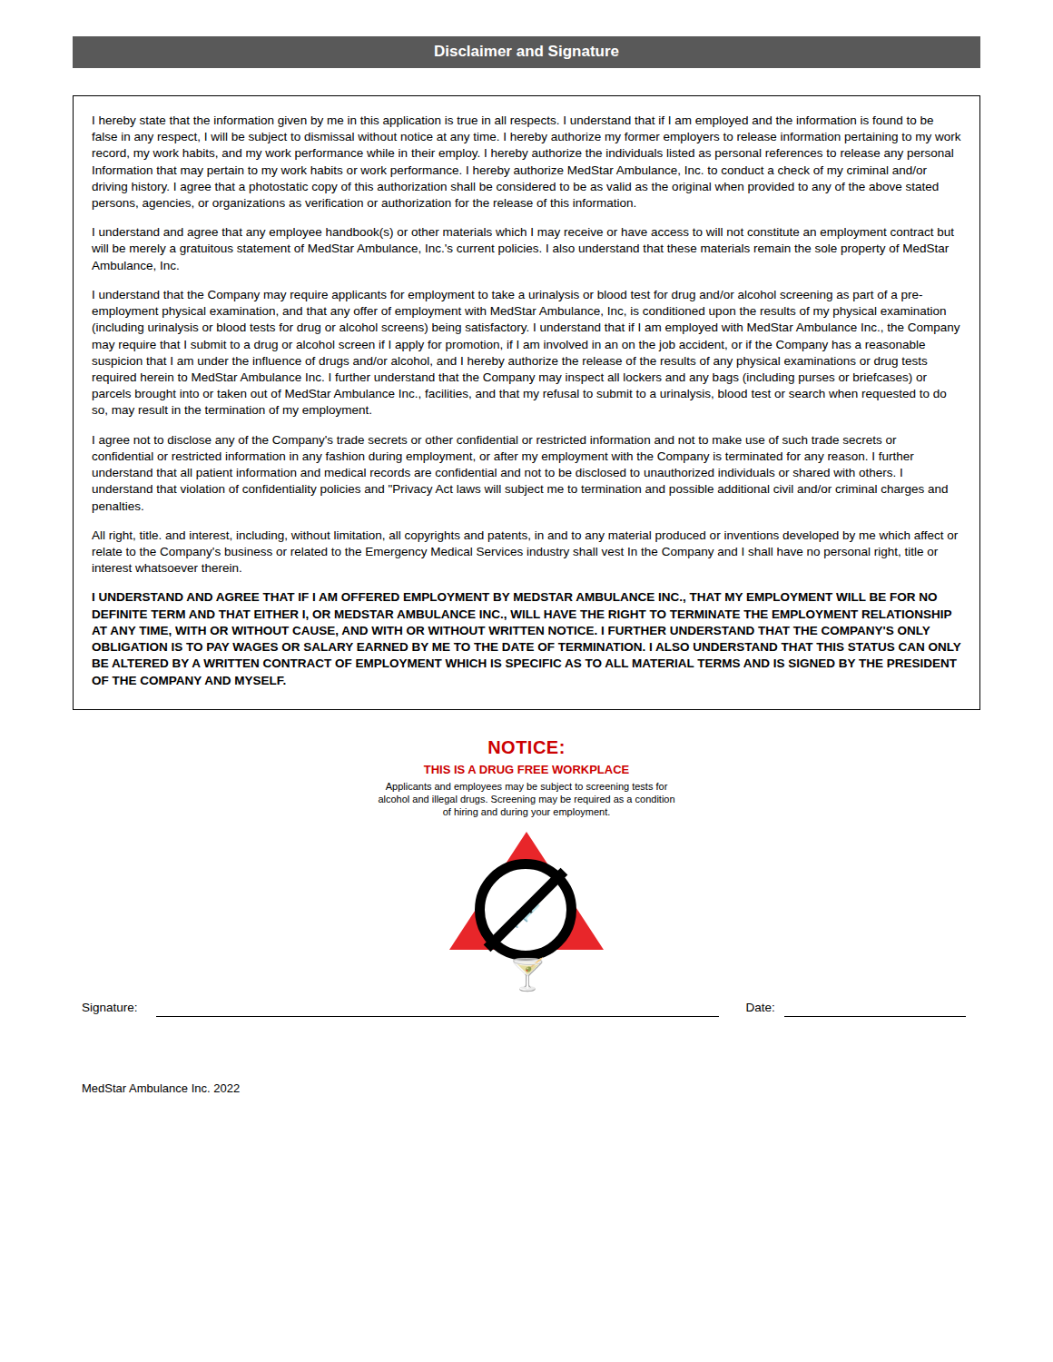Disclaimer and Signature
I hereby state that the information given by me in this application is true in all respects. I understand that if I am employed and the information is found to be false in any respect, I will be subject to dismissal without notice at any time. I hereby authorize my former employers to release information pertaining to my work record, my work habits, and my work performance while in their employ. I hereby authorize the individuals listed as personal references to release any personal Information that may pertain to my work habits or work performance. I hereby authorize MedStar Ambulance, Inc. to conduct a check of my criminal and/or driving history. I agree that a photostatic copy of this authorization shall be considered to be as valid as the original when provided to any of the above stated persons, agencies, or organizations as verification or authorization for the release of this information.
I understand and agree that any employee handbook(s) or other materials which I may receive or have access to will not constitute an employment contract but will be merely a gratuitous statement of MedStar Ambulance, Inc.'s current policies. I also understand that these materials remain the sole property of MedStar Ambulance, Inc.
I understand that the Company may require applicants for employment to take a urinalysis or blood test for drug and/or alcohol screening as part of a pre-employment physical examination, and that any offer of employment with MedStar Ambulance, Inc, is conditioned upon the results of my physical examination (including urinalysis or blood tests for drug or alcohol screens) being satisfactory. I understand that if I am employed with MedStar Ambulance Inc., the Company may require that I submit to a drug or alcohol screen if I apply for promotion, if I am involved in an on the job accident, or if the Company has a reasonable suspicion that I am under the influence of drugs and/or alcohol, and I hereby authorize the release of the results of any physical examinations or drug tests required herein to MedStar Ambulance Inc. I further understand that the Company may inspect all lockers and any bags (including purses or briefcases) or parcels brought into or taken out of MedStar Ambulance Inc., facilities, and that my refusal to submit to a urinalysis, blood test or search when requested to do so, may result in the termination of my employment.
I agree not to disclose any of the Company's trade secrets or other confidential or restricted information and not to make use of such trade secrets or confidential or restricted information in any fashion during employment, or after my employment with the Company is terminated for any reason. I further understand that all patient information and medical records are confidential and not to be disclosed to unauthorized individuals or shared with others. I understand that violation of confidentiality policies and "Privacy Act laws will subject me to termination and possible additional civil and/or criminal charges and penalties.
All right, title. and interest, including, without limitation, all copyrights and patents, in and to any material produced or inventions developed by me which affect or relate to the Company's business or related to the Emergency Medical Services industry shall vest In the Company and I shall have no personal right, title or interest whatsoever therein.
I UNDERSTAND AND AGREE THAT IF I AM OFFERED EMPLOYMENT BY MEDSTAR AMBULANCE INC., THAT MY EMPLOYMENT WILL BE FOR NO DEFINITE TERM AND THAT EITHER I, OR MEDSTAR AMBULANCE INC., WILL HAVE THE RIGHT TO TERMINATE THE EMPLOYMENT RELATIONSHIP AT ANY TIME, WITH OR WITHOUT CAUSE, AND WITH OR WITHOUT WRITTEN NOTICE. I FURTHER UNDERSTAND THAT THE COMPANY'S ONLY OBLIGATION IS TO PAY WAGES OR SALARY EARNED BY ME TO THE DATE OF TERMINATION. I ALSO UNDERSTAND THAT THIS STATUS CAN ONLY BE ALTERED BY A WRITTEN CONTRACT OF EMPLOYMENT WHICH IS SPECIFIC AS TO ALL MATERIAL TERMS AND IS SIGNED BY THE PRESIDENT OF THE COMPANY AND MYSELF.
NOTICE:
THIS IS A DRUG FREE WORKPLACE
Applicants and employees may be subject to screening tests for alcohol and illegal drugs. Screening may be required as a condition of hiring and during your employment.
💉🍸
Signature: Date:
MedStar Ambulance Inc. 2022